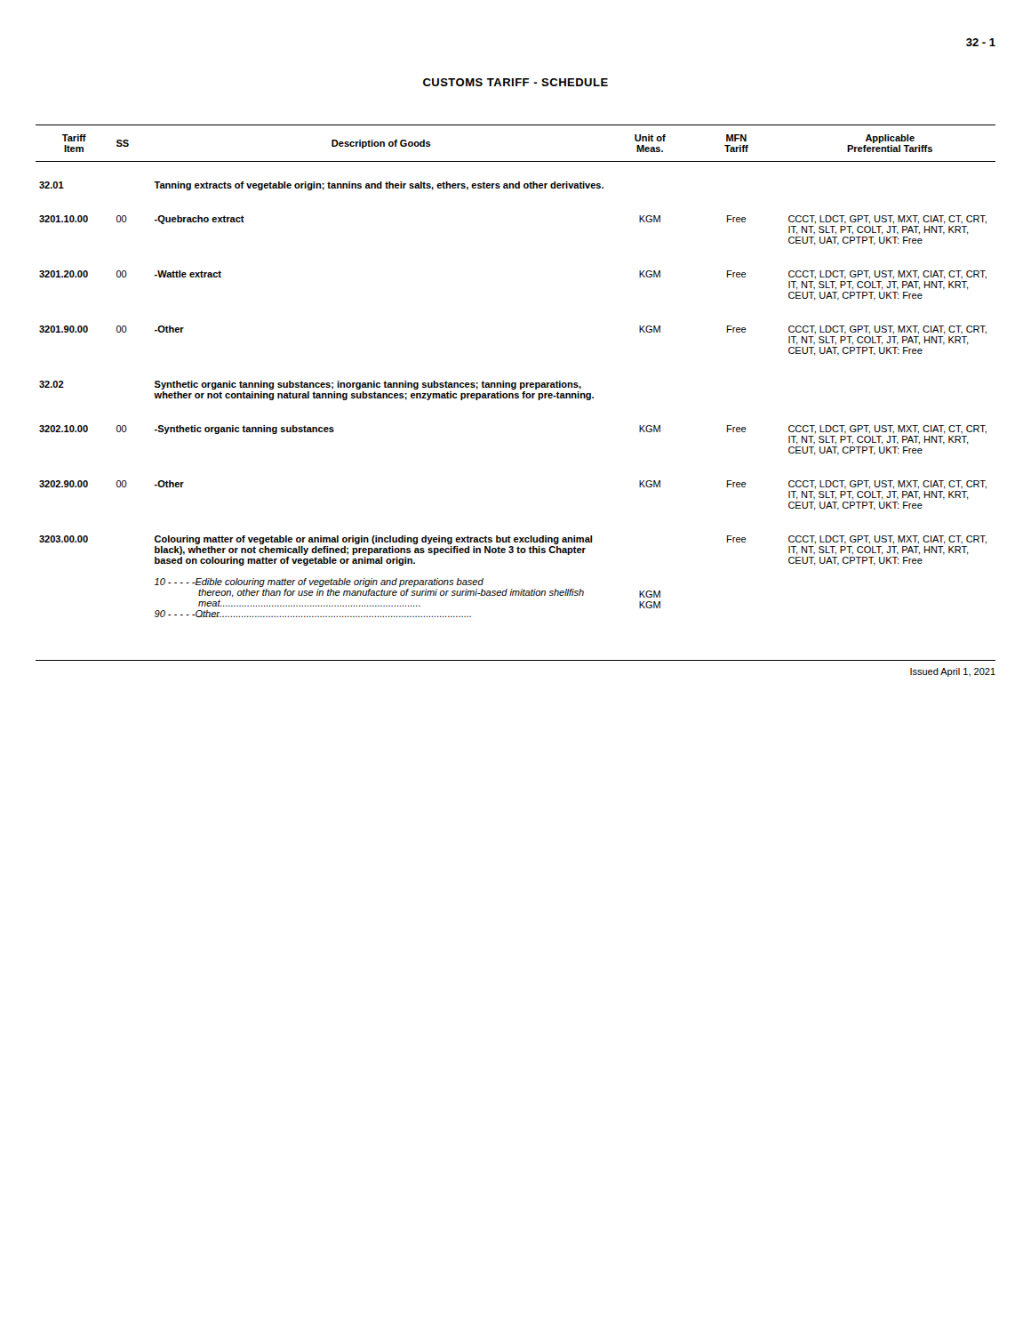32 - 1
CUSTOMS TARIFF - SCHEDULE
| Tariff Item | SS | Description of Goods | Unit of Meas. | MFN Tariff | Applicable Preferential Tariffs |
| --- | --- | --- | --- | --- | --- |
| 32.01 | | Tanning extracts of vegetable origin; tannins and their salts, ethers, esters and other derivatives. | | | |
| 3201.10.00 | 00 | -Quebracho extract | KGM | Free | CCCT, LDCT, GPT, UST, MXT, CIAT, CT, CRT, IT, NT, SLT, PT, COLT, JT, PAT, HNT, KRT, CEUT, UAT, CPTPT, UKT: Free |
| 3201.20.00 | 00 | -Wattle extract | KGM | Free | CCCT, LDCT, GPT, UST, MXT, CIAT, CT, CRT, IT, NT, SLT, PT, COLT, JT, PAT, HNT, KRT, CEUT, UAT, CPTPT, UKT: Free |
| 3201.90.00 | 00 | -Other | KGM | Free | CCCT, LDCT, GPT, UST, MXT, CIAT, CT, CRT, IT, NT, SLT, PT, COLT, JT, PAT, HNT, KRT, CEUT, UAT, CPTPT, UKT: Free |
| 32.02 | | Synthetic organic tanning substances; inorganic tanning substances; tanning preparations, whether or not containing natural tanning substances; enzymatic preparations for pre-tanning. | | | |
| 3202.10.00 | 00 | -Synthetic organic tanning substances | KGM | Free | CCCT, LDCT, GPT, UST, MXT, CIAT, CT, CRT, IT, NT, SLT, PT, COLT, JT, PAT, HNT, KRT, CEUT, UAT, CPTPT, UKT: Free |
| 3202.90.00 | 00 | -Other | KGM | Free | CCCT, LDCT, GPT, UST, MXT, CIAT, CT, CRT, IT, NT, SLT, PT, COLT, JT, PAT, HNT, KRT, CEUT, UAT, CPTPT, UKT: Free |
| 3203.00.00 | | Colouring matter of vegetable or animal origin (including dyeing extracts but excluding animal black), whether or not chemically defined; preparations as specified in Note 3 to this Chapter based on colouring matter of vegetable or animal origin. | | Free | CCCT, LDCT, GPT, UST, MXT, CIAT, CT, CRT, IT, NT, SLT, PT, COLT, JT, PAT, HNT, KRT, CEUT, UAT, CPTPT, UKT: Free |
| | | 10 - - - - -Edible colouring matter of vegetable origin and preparations based thereon, other than for use in the manufacture of surimi or surimi-based imitation shellfish meat .......................................................................... 90 - - - - -Other ..................................................................................................... | KGM KGM | | |
Issued April 1, 2021